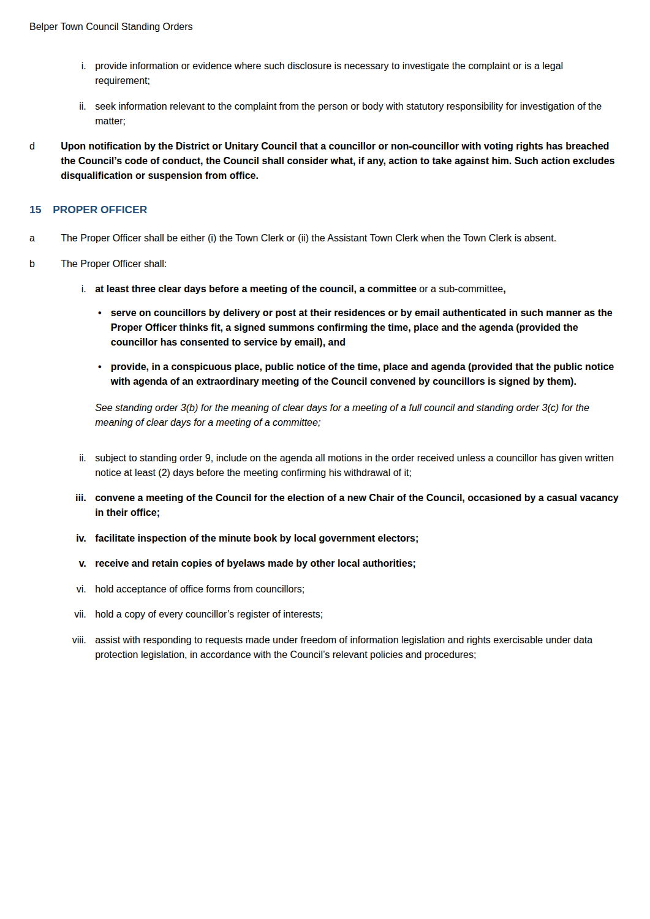Belper Town Council Standing Orders
i. provide information or evidence where such disclosure is necessary to investigate the complaint or is a legal requirement;
ii. seek information relevant to the complaint from the person or body with statutory responsibility for investigation of the matter;
d Upon notification by the District or Unitary Council that a councillor or non-councillor with voting rights has breached the Council’s code of conduct, the Council shall consider what, if any, action to take against him. Such action excludes disqualification or suspension from office.
15 PROPER OFFICER
a The Proper Officer shall be either (i) the Town Clerk or (ii) the Assistant Town Clerk when the Town Clerk is absent.
b The Proper Officer shall:
i. at least three clear days before a meeting of the council, a committee or a sub-committee,
serve on councillors by delivery or post at their residences or by email authenticated in such manner as the Proper Officer thinks fit, a signed summons confirming the time, place and the agenda (provided the councillor has consented to service by email), and
provide, in a conspicuous place, public notice of the time, place and agenda (provided that the public notice with agenda of an extraordinary meeting of the Council convened by councillors is signed by them).
See standing order 3(b) for the meaning of clear days for a meeting of a full council and standing order 3(c) for the meaning of clear days for a meeting of a committee;
ii. subject to standing order 9, include on the agenda all motions in the order received unless a councillor has given written notice at least (2) days before the meeting confirming his withdrawal of it;
iii. convene a meeting of the Council for the election of a new Chair of the Council, occasioned by a casual vacancy in their office;
iv. facilitate inspection of the minute book by local government electors;
v. receive and retain copies of byelaws made by other local authorities;
vi. hold acceptance of office forms from councillors;
vii. hold a copy of every councillor’s register of interests;
viii. assist with responding to requests made under freedom of information legislation and rights exercisable under data protection legislation, in accordance with the Council’s relevant policies and procedures;